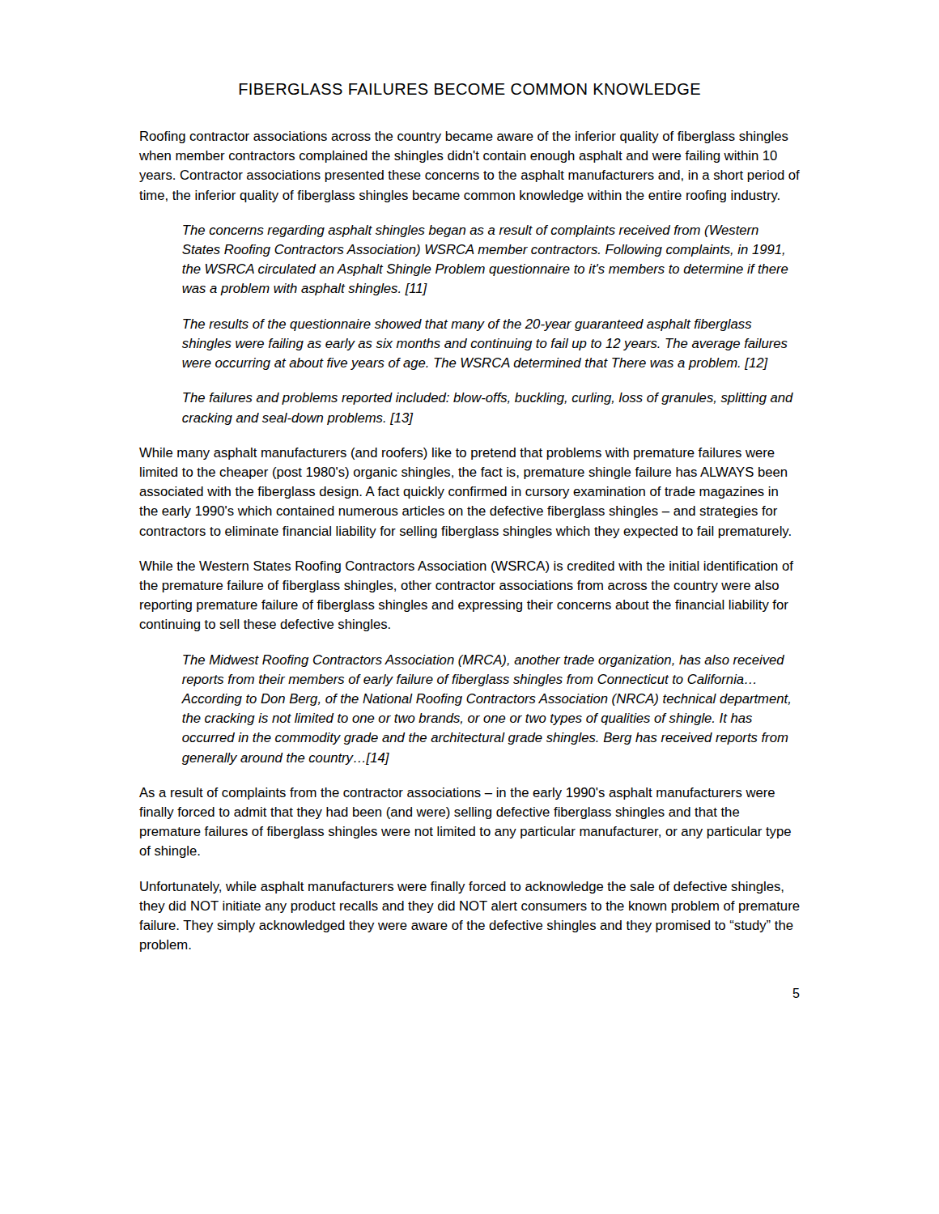FIBERGLASS FAILURES BECOME COMMON KNOWLEDGE
Roofing contractor associations across the country became aware of the inferior quality of fiberglass shingles when member contractors complained the shingles didn't contain enough asphalt and were failing within 10 years. Contractor associations presented these concerns to the asphalt manufacturers and, in a short period of time, the inferior quality of fiberglass shingles became common knowledge within the entire roofing industry.
The concerns regarding asphalt shingles began as a result of complaints received from (Western States Roofing Contractors Association) WSRCA member contractors. Following complaints, in 1991, the WSRCA circulated an Asphalt Shingle Problem questionnaire to it's members to determine if there was a problem with asphalt shingles. [11]
The results of the questionnaire showed that many of the 20-year guaranteed asphalt fiberglass shingles were failing as early as six months and continuing to fail up to 12 years. The average failures were occurring at about five years of age. The WSRCA determined that There was a problem. [12]
The failures and problems reported included: blow-offs, buckling, curling, loss of granules, splitting and cracking and seal-down problems. [13]
While many asphalt manufacturers (and roofers) like to pretend that problems with premature failures were limited to the cheaper (post 1980's) organic shingles, the fact is, premature shingle failure has ALWAYS been associated with the fiberglass design. A fact quickly confirmed in cursory examination of trade magazines in the early 1990's which contained numerous articles on the defective fiberglass shingles – and strategies for contractors to eliminate financial liability for selling fiberglass shingles which they expected to fail prematurely.
While the Western States Roofing Contractors Association (WSRCA) is credited with the initial identification of the premature failure of fiberglass shingles, other contractor associations from across the country were also reporting premature failure of fiberglass shingles and expressing their concerns about the financial liability for continuing to sell these defective shingles.
The Midwest Roofing Contractors Association (MRCA), another trade organization, has also received reports from their members of early failure of fiberglass shingles from Connecticut to California…According to Don Berg, of the National Roofing Contractors Association (NRCA) technical department, the cracking is not limited to one or two brands, or one or two types of qualities of shingle. It has occurred in the commodity grade and the architectural grade shingles. Berg has received reports from generally around the country…[14]
As a result of complaints from the contractor associations – in the early 1990's asphalt manufacturers were finally forced to admit that they had been (and were) selling defective fiberglass shingles and that the premature failures of fiberglass shingles were not limited to any particular manufacturer, or any particular type of shingle.
Unfortunately, while asphalt manufacturers were finally forced to acknowledge the sale of defective shingles, they did NOT initiate any product recalls and they did NOT alert consumers to the known problem of premature failure. They simply acknowledged they were aware of the defective shingles and they promised to “study” the problem.
5